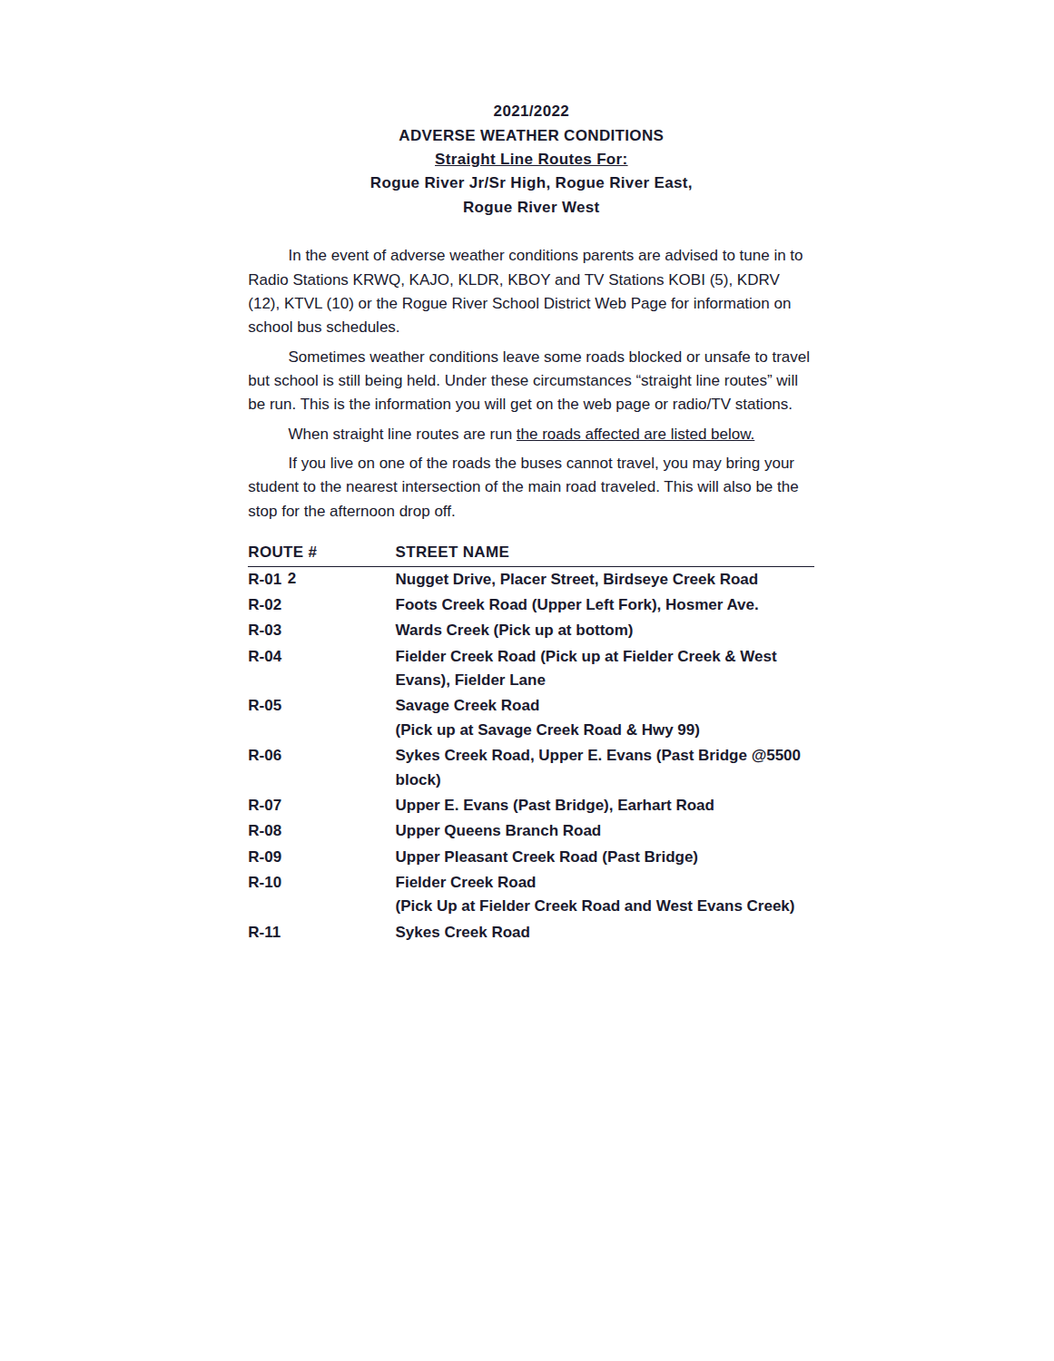2021/2022 ADVERSE WEATHER CONDITIONS Straight Line Routes For: Rogue River Jr/Sr High, Rogue River East, Rogue River West
In the event of adverse weather conditions parents are advised to tune in to Radio Stations KRWQ, KAJO, KLDR, KBOY and TV Stations KOBI (5), KDRV (12), KTVL (10) or the Rogue River School District Web Page for information on school bus schedules.
Sometimes weather conditions leave some roads blocked or unsafe to travel but school is still being held. Under these circumstances “straight line routes” will be run. This is the information you will get on the web page or radio/TV stations.
When straight line routes are run the roads affected are listed below.
If you live on one of the roads the buses cannot travel, you may bring your student to the nearest intersection of the main road traveled. This will also be the stop for the afternoon drop off.
| ROUTE # | STREET NAME |
| --- | --- |
| R-0 2 1 | Nugget Drive, Placer Street, Birdseye Creek Road |
| R-02 | Foots Creek Road (Upper Left Fork), Hosmer Ave. |
| R-03 | Wards Creek (Pick up at bottom) |
| R-04 | Fielder Creek Road (Pick up at Fielder Creek & West Evans), Fielder Lane |
| R-05 | Savage Creek Road (Pick up at Savage Creek Road & Hwy 99) |
| R-06 | Sykes Creek Road, Upper E. Evans (Past Bridge @5500 block) |
| R-07 | Upper E. Evans (Past Bridge), Earhart Road |
| R-08 | Upper Queens Branch Road |
| R-09 | Upper Pleasant Creek Road (Past Bridge) |
| R-10 | Fielder Creek Road (Pick Up at Fielder Creek Road and West Evans Creek) |
| R-11 | Sykes Creek Road |